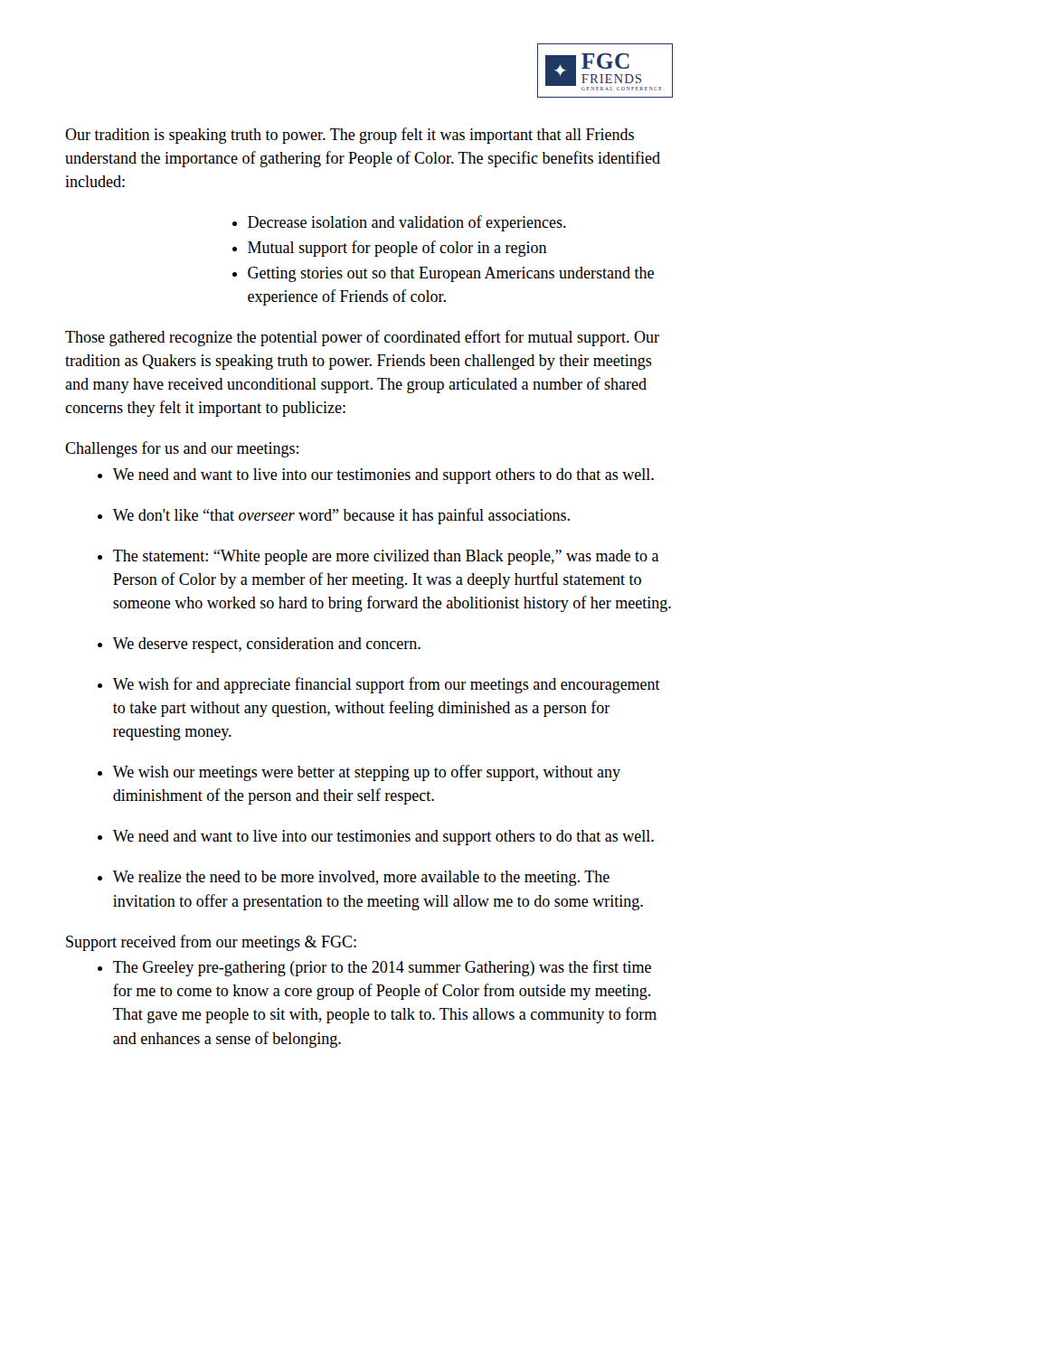✦FGC FRIENDS General Conference
Our tradition is speaking truth to power. The group felt it was important that all Friends understand the importance of gathering for People of Color. The specific benefits identified included:
Decrease isolation and validation of experiences.
Mutual support for people of color in a region
Getting stories out so that European Americans understand the experience of Friends of color.
Those gathered recognize the potential power of coordinated effort for mutual support. Our tradition as Quakers is speaking truth to power. Friends been challenged by their meetings and many have received unconditional support. The group articulated a number of shared concerns they felt it important to publicize:
Challenges for us and our meetings:
We need and want to live into our testimonies and support others to do that as well.
We don't like “that overseer word” because it has painful associations.
The statement: “White people are more civilized than Black people,” was made to a Person of Color by a member of her meeting. It was a deeply hurtful statement to someone who worked so hard to bring forward the abolitionist history of her meeting.
We deserve respect, consideration and concern.
We wish for and appreciate financial support from our meetings and encouragement to take part without any question, without feeling diminished as a person for requesting money.
We wish our meetings were better at stepping up to offer support, without any diminishment of the person and their self respect.
We need and want to live into our testimonies and support others to do that as well.
We realize the need to be more involved, more available to the meeting. The invitation to offer a presentation to the meeting will allow me to do some writing.
Support received from our meetings & FGC:
The Greeley pre-gathering (prior to the 2014 summer Gathering) was the first time for me to come to know a core group of People of Color from outside my meeting. That gave me people to sit with, people to talk to. This allows a community to form and enhances a sense of belonging.